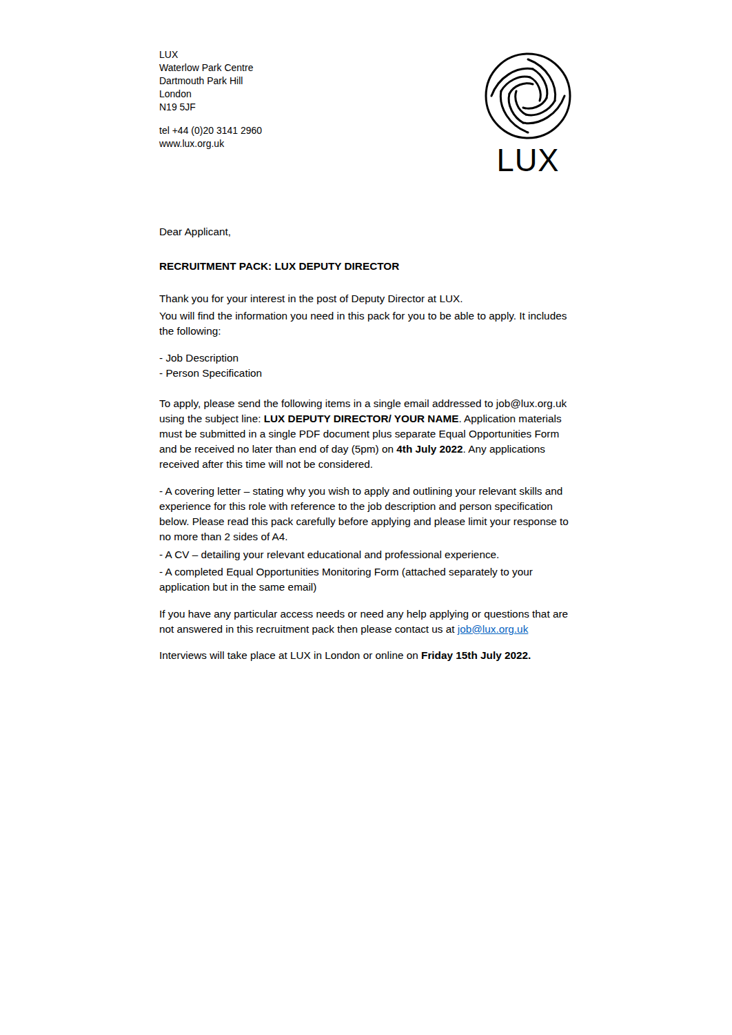LUX
Waterlow Park Centre
Dartmouth Park Hill
London
N19 5JF
tel +44 (0)20 3141 2960
www.lux.org.uk
LUX
Dear Applicant,
Recruitment Pack: LUX Deputy Director
Thank you for your interest in the post of Deputy Director at LUX.
You will find the information you need in this pack for you to be able to apply. It includes the following:
Job Description
Person Specification
To apply, please send the following items in a single email addressed to job@lux.org.uk using the subject line: LUX DEPUTY DIRECTOR/ YOUR NAME. Application materials must be submitted in a single PDF document plus separate Equal Opportunities Form and be received no later than end of day (5pm) on 4th July 2022. Any applications received after this time will not be considered.
- A covering letter – stating why you wish to apply and outlining your relevant skills and experience for this role with reference to the job description and person specification below. Please read this pack carefully before applying and please limit your response to no more than 2 sides of A4.
- A CV – detailing your relevant educational and professional experience.
- A completed Equal Opportunities Monitoring Form (attached separately to your application but in the same email)
If you have any particular access needs or need any help applying or questions that are not answered in this recruitment pack then please contact us at job@lux.org.uk
Interviews will take place at LUX in London or online on Friday 15th July 2022.